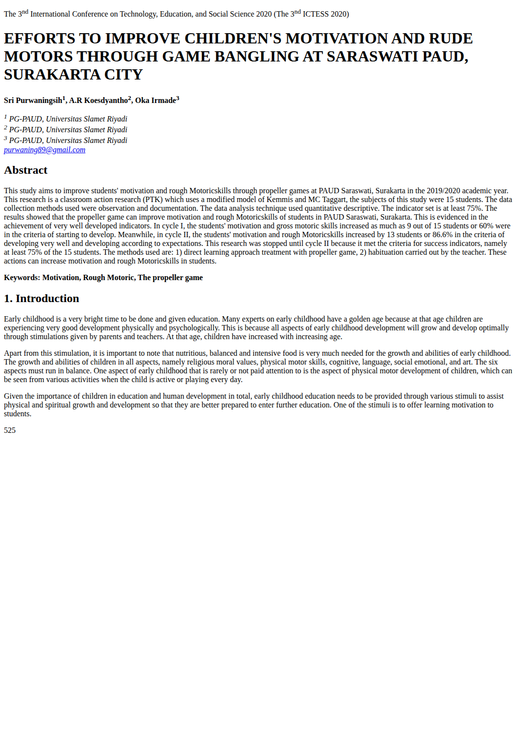The 3nd International Conference on Technology, Education, and Social Science 2020 (The 3nd ICTESS 2020)
EFFORTS TO IMPROVE CHILDREN'S MOTIVATION AND RUDE MOTORS THROUGH GAME BANGLING AT SARASWATI PAUD, SURAKARTA CITY
Sri Purwaningsih1, A.R Koesdyantho2, Oka Irmade3
1 PG-PAUD, Universitas Slamet Riyadi
2 PG-PAUD, Universitas Slamet Riyadi
3 PG-PAUD, Universitas Slamet Riyadi
purwaning89@gmail.com
Abstract
This study aims to improve students' motivation and rough Motoricskills through propeller games at PAUD Saraswati, Surakarta in the 2019/2020 academic year. This research is a classroom action research (PTK) which uses a modified model of Kemmis and MC Taggart, the subjects of this study were 15 students. The data collection methods used were observation and documentation. The data analysis technique used quantitative descriptive. The indicator set is at least 75%. The results showed that the propeller game can improve motivation and rough Motoricskills of students in PAUD Saraswati, Surakarta. This is evidenced in the achievement of very well developed indicators. In cycle I, the students' motivation and gross motoric skills increased as much as 9 out of 15 students or 60% were in the criteria of starting to develop. Meanwhile, in cycle II, the students' motivation and rough Motoricskills increased by 13 students or 86.6% in the criteria of developing very well and developing according to expectations. This research was stopped until cycle II because it met the criteria for success indicators, namely at least 75% of the 15 students. The methods used are: 1) direct learning approach treatment with propeller game, 2) habituation carried out by the teacher. These actions can increase motivation and rough Motoricskills in students.
Keywords: Motivation, Rough Motoric, The propeller game
1. Introduction
Early childhood is a very bright time to be done and given education. Many experts on early childhood have a golden age because at that age children are experiencing very good development physically and psychologically. This is because all aspects of early childhood development will grow and develop optimally through stimulations given by parents and teachers. At that age, children have increased with increasing age.
Apart from this stimulation, it is important to note that nutritious, balanced and intensive food is very much needed for the growth and abilities of early childhood. The growth and abilities of children in all aspects, namely religious moral values, physical motor skills, cognitive, language, social emotional, and art. The six aspects must run in balance. One aspect of early childhood that is rarely or not paid attention to is the aspect of physical motor development of children, which can be seen from various activities when the child is active or playing every day.
Given the importance of children in education and human development in total, early childhood education needs to be provided through various stimuli to assist physical and spiritual growth and development so that they are better prepared to enter further education. One of the stimuli is to offer learning motivation to students.
525